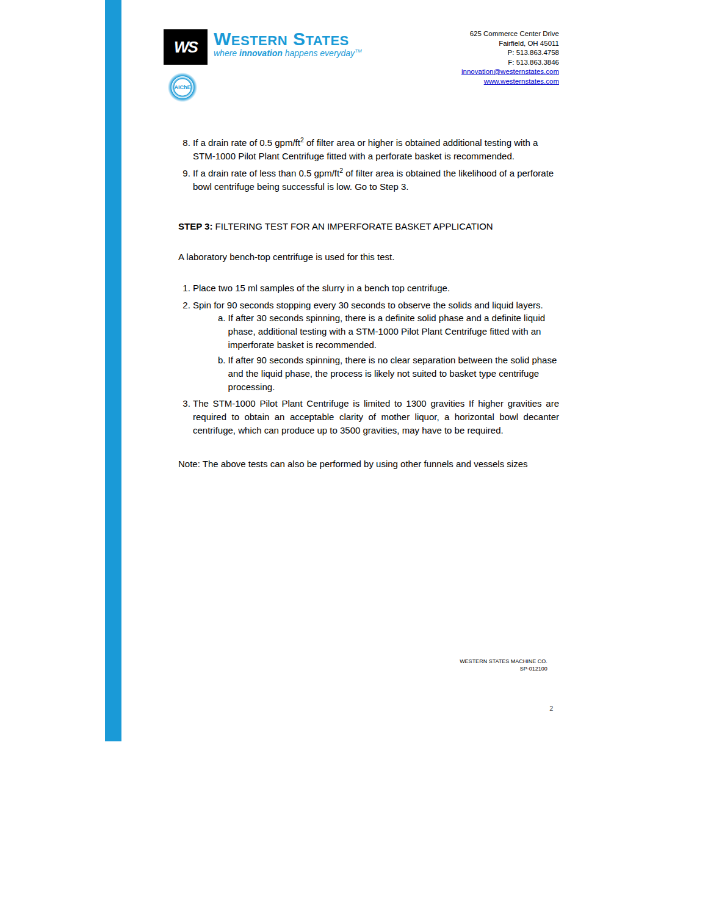WS
WESTERN STATES
where innovation happens everydayTM
625 Commerce Center Drive
Fairfield, OH 45011
P: 513.863.4758
F: 513.863.3846
innovation@westernstates.com
www.westernstates.com
If a drain rate of 0.5 gpm/ft2 of filter area or higher is obtained additional testing with a STM-1000 Pilot Plant Centrifuge fitted with a perforate basket is recommended.
If a drain rate of less than 0.5 gpm/ft2 of filter area is obtained the likelihood of a perforate bowl centrifuge being successful is low. Go to Step 3.
STEP 3: FILTERING TEST FOR AN IMPERFORATE BASKET APPLICATION
A laboratory bench-top centrifuge is used for this test.
Place two 15 ml samples of the slurry in a bench top centrifuge.
Spin for 90 seconds stopping every 30 seconds to observe the solids and liquid layers.
If after 30 seconds spinning, there is a definite solid phase and a definite liquid phase, additional testing with a STM-1000 Pilot Plant Centrifuge fitted with an imperforate basket is recommended.
If after 90 seconds spinning, there is no clear separation between the solid phase and the liquid phase, the process is likely not suited to basket type centrifuge processing.
The STM-1000 Pilot Plant Centrifuge is limited to 1300 gravities If higher gravities are required to obtain an acceptable clarity of mother liquor, a horizontal bowl decanter centrifuge, which can produce up to 3500 gravities, may have to be required.
Note: The above tests can also be performed by using other funnels and vessels sizes
WESTERN STATES MACHINE CO.
SP-012100
2